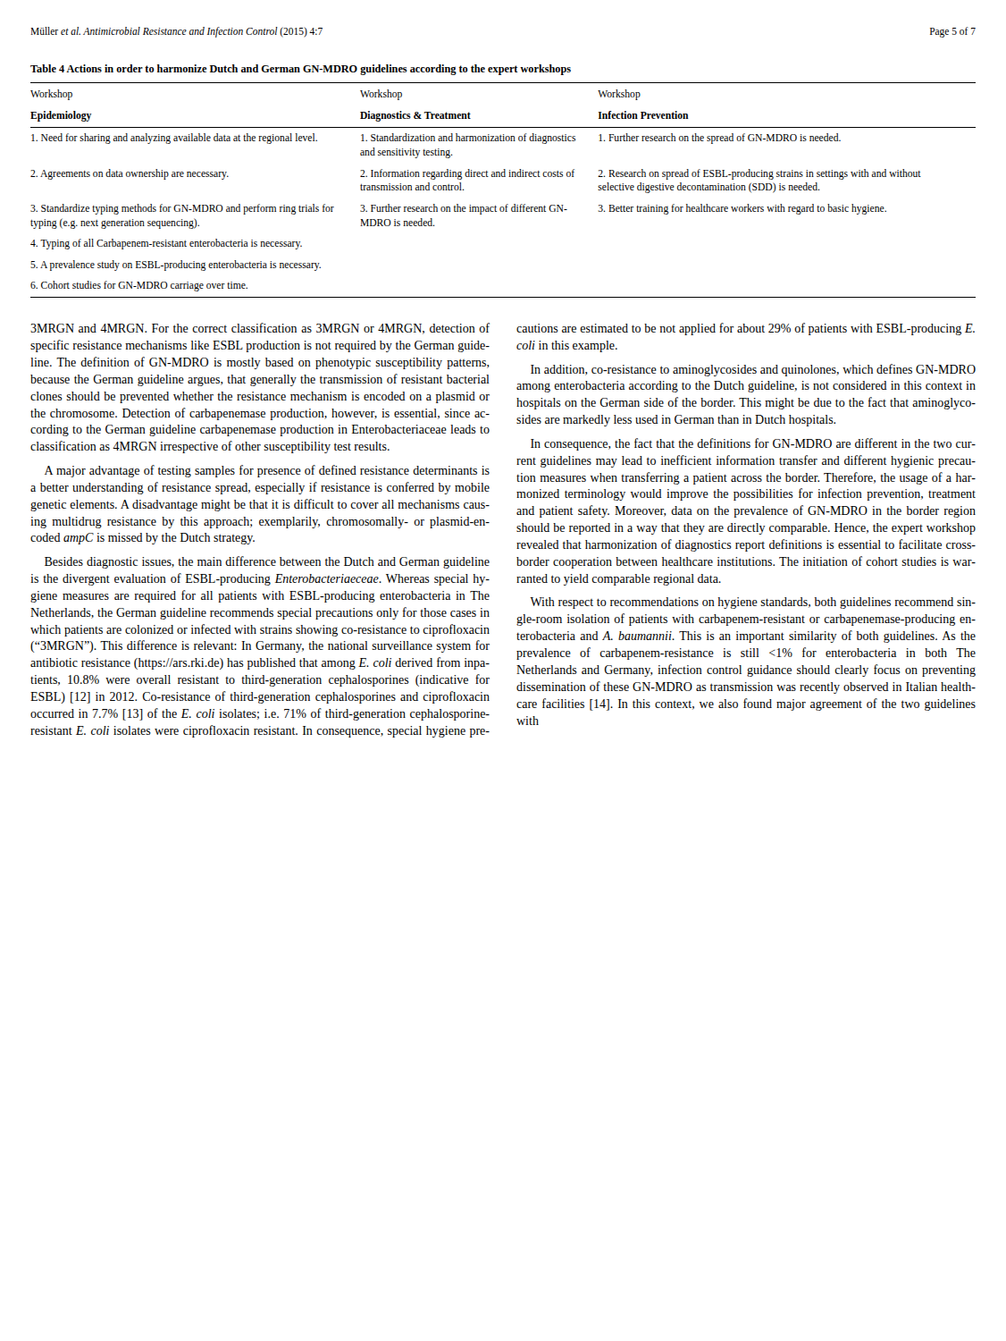Müller et al. Antimicrobial Resistance and Infection Control (2015) 4:7 Page 5 of 7
Table 4 Actions in order to harmonize Dutch and German GN-MDRO guidelines according to the expert workshops
| Workshop | Workshop | Workshop |
| --- | --- | --- |
| Epidemiology | Diagnostics & Treatment | Infection Prevention |
| 1. Need for sharing and analyzing available data at the regional level. | 1. Standardization and harmonization of diagnostics and sensitivity testing. | 1. Further research on the spread of GN-MDRO is needed. |
| 2. Agreements on data ownership are necessary. | 2. Information regarding direct and indirect costs of transmission and control. | 2. Research on spread of ESBL-producing strains in settings with and without selective digestive decontamination (SDD) is needed. |
| 3. Standardize typing methods for GN-MDRO and perform ring trials for typing (e.g. next generation sequencing). | 3. Further research on the impact of different GN-MDRO is needed. | 3. Better training for healthcare workers with regard to basic hygiene. |
| 4. Typing of all Carbapenem-resistant enterobacteria is necessary. | | |
| 5. A prevalence study on ESBL-producing enterobacteria is necessary. | | |
| 6. Cohort studies for GN-MDRO carriage over time. | | |
3MRGN and 4MRGN. For the correct classification as 3MRGN or 4MRGN, detection of specific resistance mechanisms like ESBL production is not required by the German guideline. The definition of GN-MDRO is mostly based on phenotypic susceptibility patterns, because the German guideline argues, that generally the transmission of resistant bacterial clones should be prevented whether the resistance mechanism is encoded on a plasmid or the chromosome. Detection of carbapenemase production, however, is essential, since according to the German guideline carbapenemase production in Enterobacteriaceae leads to classification as 4MRGN irrespective of other susceptibility test results.
A major advantage of testing samples for presence of defined resistance determinants is a better understanding of resistance spread, especially if resistance is conferred by mobile genetic elements. A disadvantage might be that it is difficult to cover all mechanisms causing multidrug resistance by this approach; exemplarily, chromosomally- or plasmid-encoded ampC is missed by the Dutch strategy.
Besides diagnostic issues, the main difference between the Dutch and German guideline is the divergent evaluation of ESBL-producing Enterobacteriaeceae. Whereas special hygiene measures are required for all patients with ESBL-producing enterobacteria in The Netherlands, the German guideline recommends special precautions only for those cases in which patients are colonized or infected with strains showing co-resistance to ciprofloxacin (“3MRGN”). This difference is relevant: In Germany, the national surveillance system for antibiotic resistance (https://ars.rki.de) has published that among E. coli derived from inpatients, 10.8% were overall resistant to third-generation cephalosporines (indicative for ESBL) [12] in 2012. Co-resistance of third-generation cephalosporines and ciprofloxacin occurred in 7.7% [13] of the E. coli isolates; i.e. 71% of third-generation cephalosporine-resistant E. coli isolates were ciprofloxacin resistant. In consequence, special hygiene precautions are estimated to be not applied for about 29% of patients with ESBL-producing E. coli in this example.
In addition, co-resistance to aminoglycosides and quinolones, which defines GN-MDRO among enterobacteria according to the Dutch guideline, is not considered in this context in hospitals on the German side of the border. This might be due to the fact that aminoglycosides are markedly less used in German than in Dutch hospitals.
In consequence, the fact that the definitions for GN-MDRO are different in the two current guidelines may lead to inefficient information transfer and different hygienic precaution measures when transferring a patient across the border. Therefore, the usage of a harmonized terminology would improve the possibilities for infection prevention, treatment and patient safety. Moreover, data on the prevalence of GN-MDRO in the border region should be reported in a way that they are directly comparable. Hence, the expert workshop revealed that harmonization of diagnostics report definitions is essential to facilitate cross-border cooperation between healthcare institutions. The initiation of cohort studies is warranted to yield comparable regional data.
With respect to recommendations on hygiene standards, both guidelines recommend single-room isolation of patients with carbapenem-resistant or carbapenemase-producing enterobacteria and A. baumannii. This is an important similarity of both guidelines. As the prevalence of carbapenem-resistance is still <1% for enterobacteria in both The Netherlands and Germany, infection control guidance should clearly focus on preventing dissemination of these GN-MDRO as transmission was recently observed in Italian healthcare facilities [14]. In this context, we also found major agreement of the two guidelines with